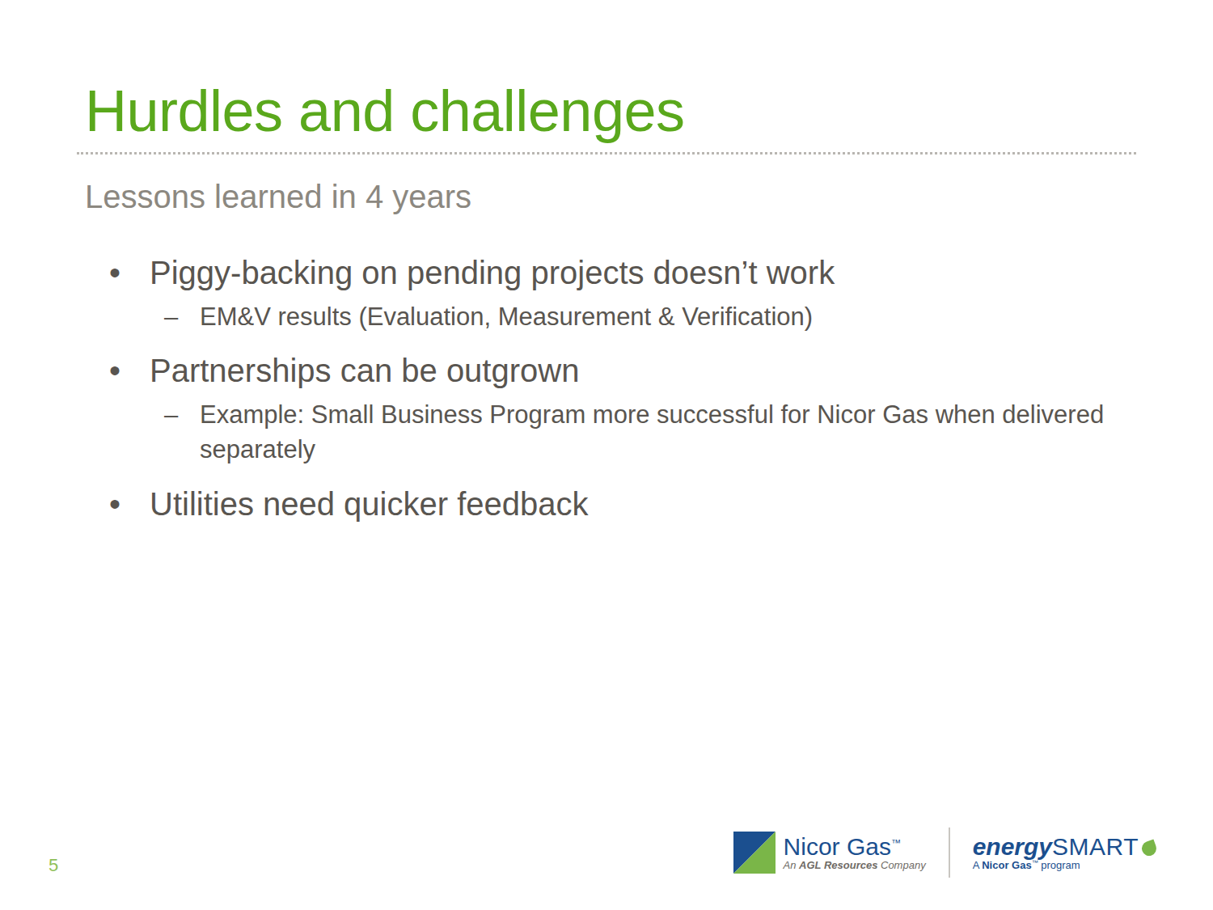Hurdles and challenges
Lessons learned in 4 years
Piggy-backing on pending projects doesn’t work
EM&V results (Evaluation, Measurement & Verification)
Partnerships can be outgrown
Example: Small Business Program more successful for Nicor Gas when delivered separately
Utilities need quicker feedback
5
Nicor Gas™
An AGL Resources Company
energy SMART
A Nicor Gas™ program